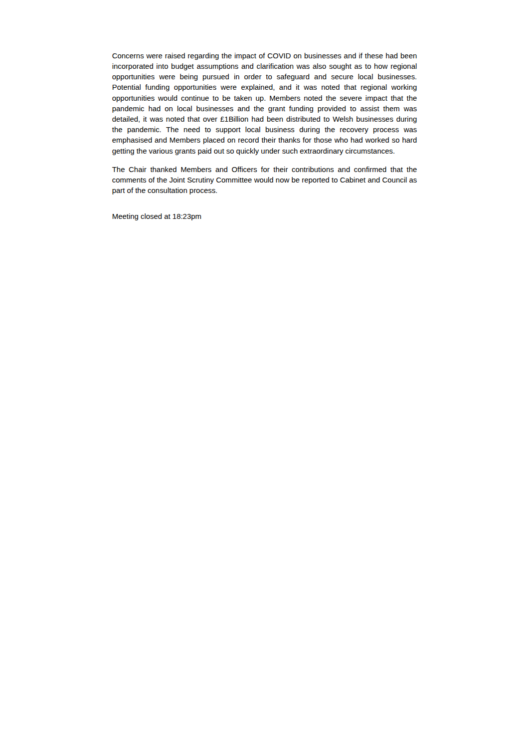Concerns were raised regarding the impact of COVID on businesses and if these had been incorporated into budget assumptions and clarification was also sought as to how regional opportunities were being pursued in order to safeguard and secure local businesses. Potential funding opportunities were explained, and it was noted that regional working opportunities would continue to be taken up. Members noted the severe impact that the pandemic had on local businesses and the grant funding provided to assist them was detailed, it was noted that over £1Billion had been distributed to Welsh businesses during the pandemic. The need to support local business during the recovery process was emphasised and Members placed on record their thanks for those who had worked so hard getting the various grants paid out so quickly under such extraordinary circumstances.
The Chair thanked Members and Officers for their contributions and confirmed that the comments of the Joint Scrutiny Committee would now be reported to Cabinet and Council as part of the consultation process.
Meeting closed at 18:23pm